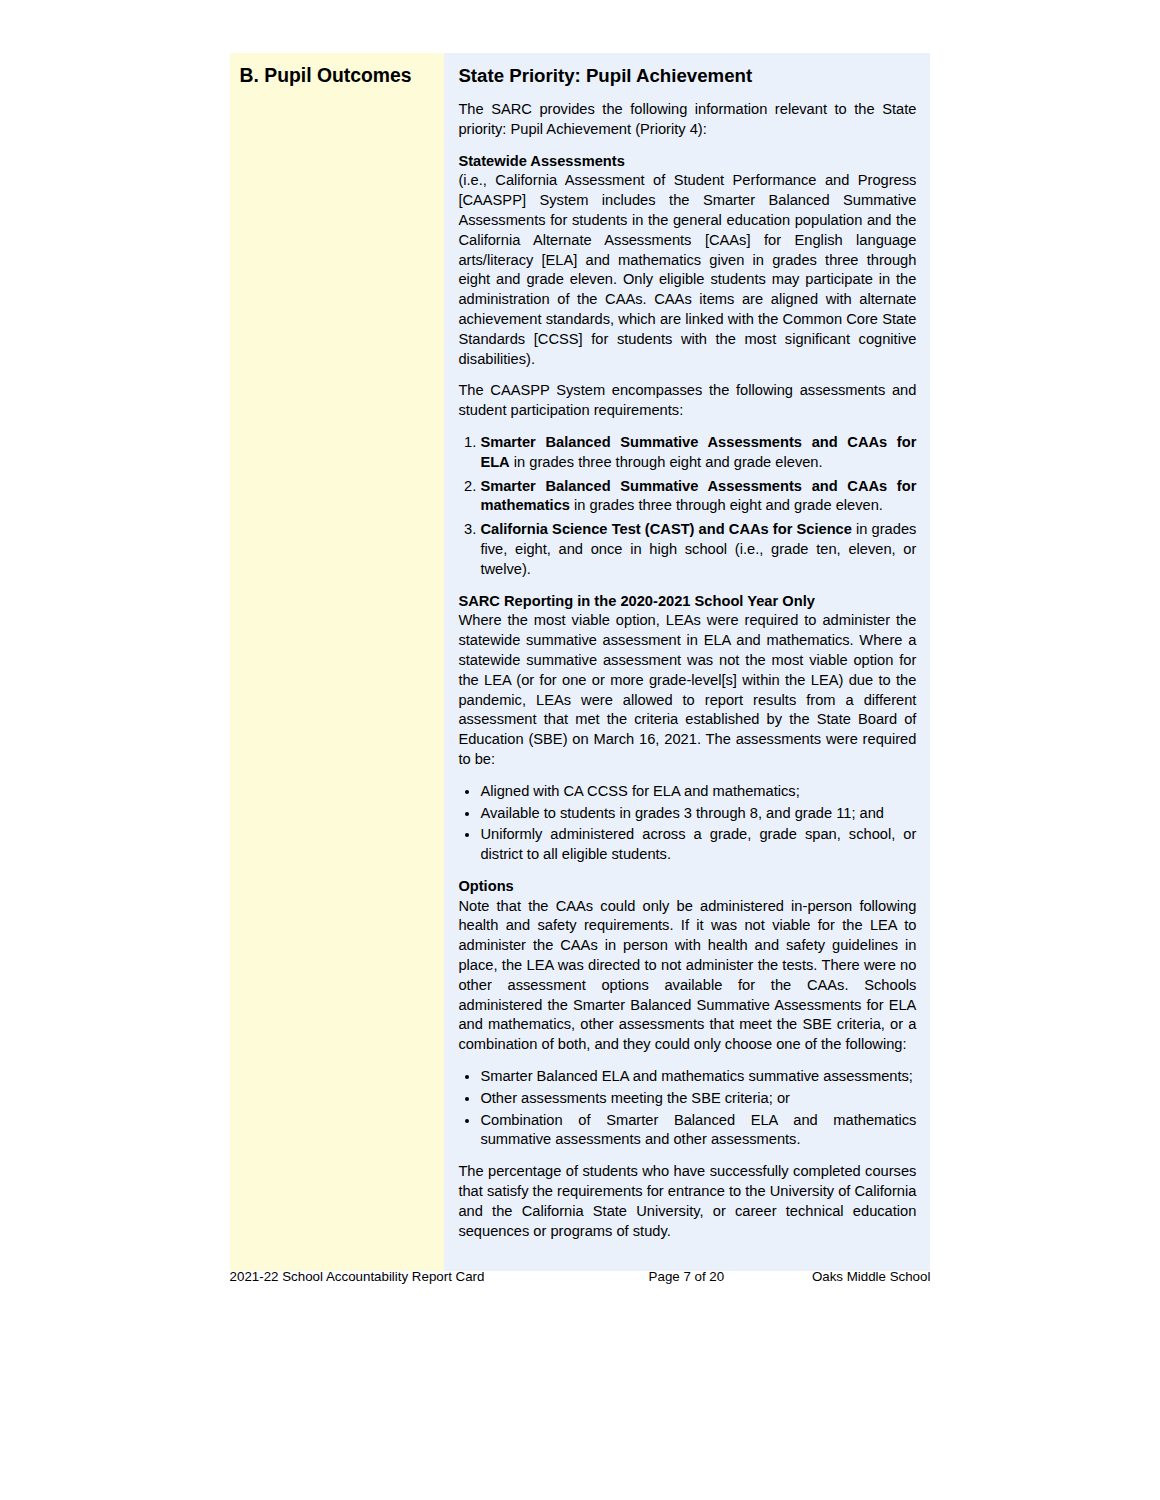| B. Pupil Outcomes | State Priority: Pupil Achievement The SARC provides the following information relevant to the State priority: Pupil Achievement (Priority 4): Statewide Assessments (i.e., California Assessment of Student Performance and Progress [CAASPP] System includes the Smarter Balanced Summative Assessments for students in the general education population and the California Alternate Assessments [CAAs] for English language arts/literacy [ELA] and mathematics given in grades three through eight and grade eleven. Only eligible students may participate in the administration of the CAAs. CAAs items are aligned with alternate achievement standards, which are linked with the Common Core State Standards [CCSS] for students with the most significant cognitive disabilities). The CAASPP System encompasses the following assessments and student participation requirements: Smarter Balanced Summative Assessments and CAAs for ELA in grades three through eight and grade eleven. Smarter Balanced Summative Assessments and CAAs for mathematics in grades three through eight and grade eleven. California Science Test (CAST) and CAAs for Science in grades five, eight, and once in high school (i.e., grade ten, eleven, or twelve). SARC Reporting in the 2020-2021 School Year Only Where the most viable option, LEAs were required to administer the statewide summative assessment in ELA and mathematics. Where a statewide summative assessment was not the most viable option for the LEA (or for one or more grade-level[s] within the LEA) due to the pandemic, LEAs were allowed to report results from a different assessment that met the criteria established by the State Board of Education (SBE) on March 16, 2021. The assessments were required to be: Aligned with CA CCSS for ELA and mathematics; Available to students in grades 3 through 8, and grade 11; and Uniformly administered across a grade, grade span, school, or district to all eligible students. Options Note that the CAAs could only be administered in-person following health and safety requirements. If it was not viable for the LEA to administer the CAAs in person with health and safety guidelines in place, the LEA was directed to not administer the tests. There were no other assessment options available for the CAAs. Schools administered the Smarter Balanced Summative Assessments for ELA and mathematics, other assessments that meet the SBE criteria, or a combination of both, and they could only choose one of the following: Smarter Balanced ELA and mathematics summative assessments; Other assessments meeting the SBE criteria; or Combination of Smarter Balanced ELA and mathematics summative assessments and other assessments. The percentage of students who have successfully completed courses that satisfy the requirements for entrance to the University of California and the California State University, or career technical education sequences or programs of study. |
| 2021-22 School Accountability Report Card | Page 7 of 20 | Oaks Middle School |